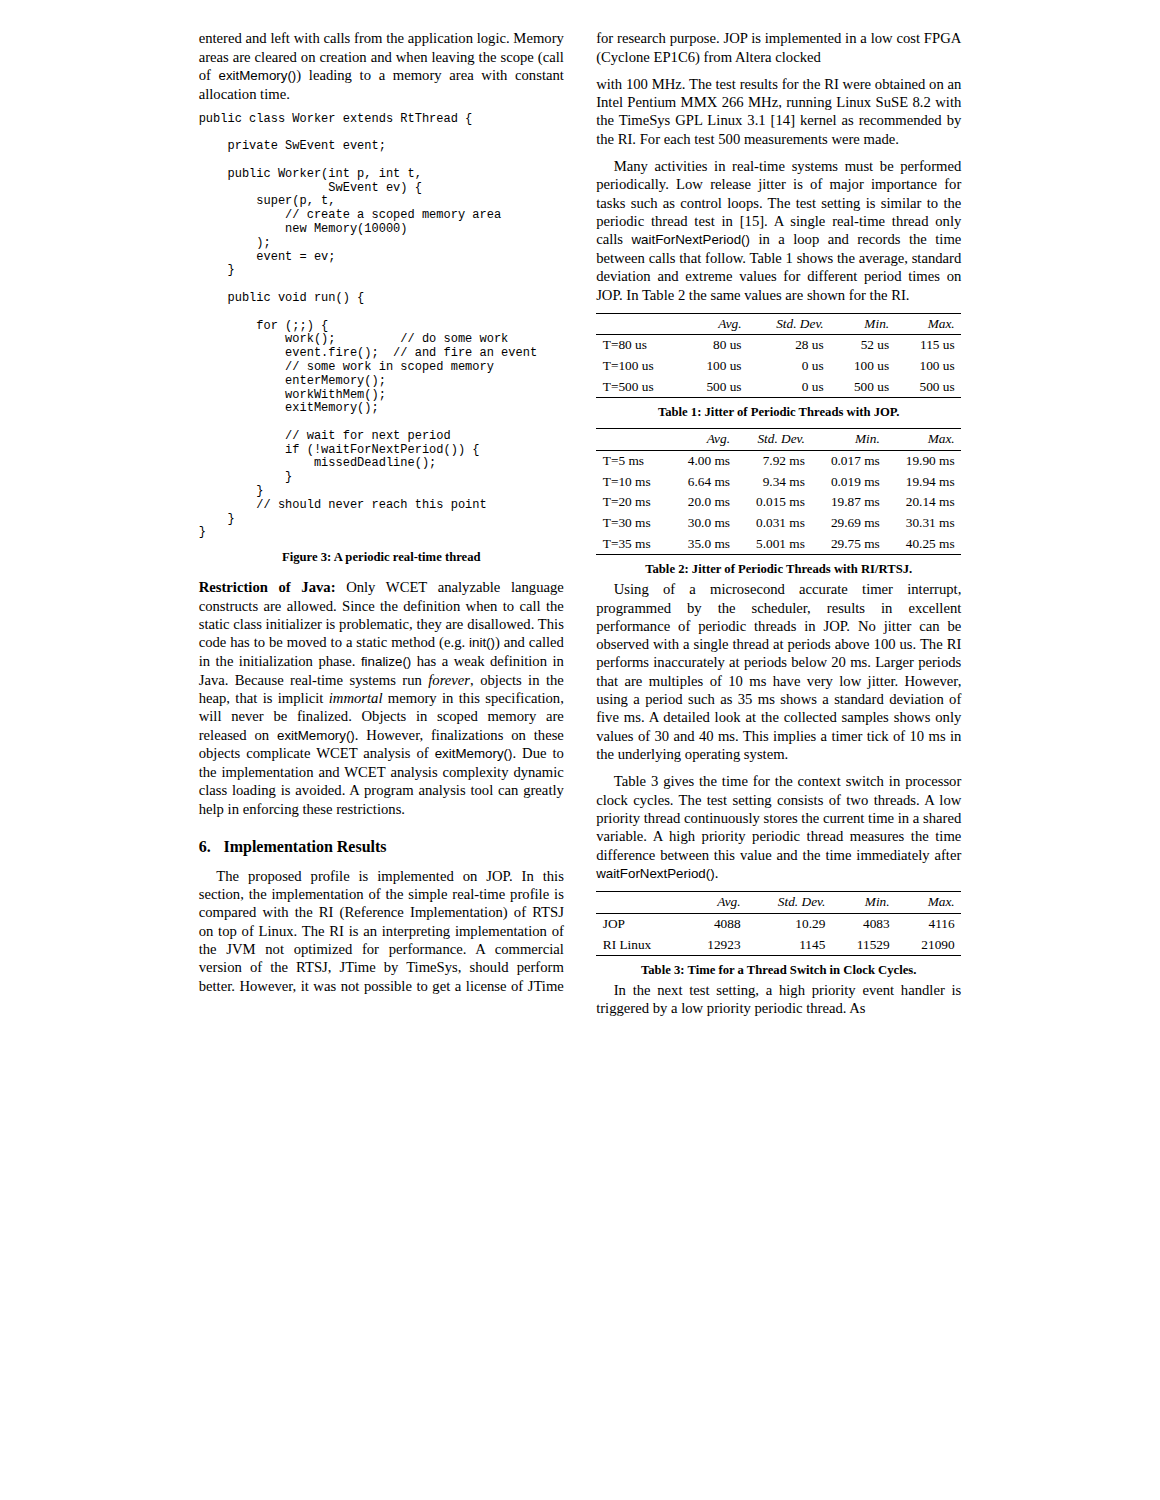entered and left with calls from the application logic. Memory areas are cleared on creation and when leaving the scope (call of exitMemory()) leading to a memory area with constant allocation time.
public class Worker extends RtThread {

    private SwEvent event;

    public Worker(int p, int t,
                  SwEvent ev) {
        super(p, t,
            // create a scoped memory area
            new Memory(10000)
        );
        event = ev;
    }

    public void run() {

        for (;;) {
            work();         // do some work
            event.fire();  // and fire an event
            // some work in scoped memory
            enterMemory();
            workWithMem();
            exitMemory();

            // wait for next period
            if (!waitForNextPeriod()) {
                missedDeadline();
            }
        }
        // should never reach this point
    }
}
Figure 3: A periodic real-time thread
Restriction of Java: Only WCET analyzable language constructs are allowed. Since the definition when to call the static class initializer is problematic, they are disallowed. This code has to be moved to a static method (e.g. init()) and called in the initialization phase. finalize() has a weak definition in Java. Because real-time systems run forever, objects in the heap, that is implicit immortal memory in this specification, will never be finalized. Objects in scoped memory are released on exitMemory(). However, finalizations on these objects complicate WCET analysis of exitMemory(). Due to the implementation and WCET analysis complexity dynamic class loading is avoided. A program analysis tool can greatly help in enforcing these restrictions.
6. Implementation Results
The proposed profile is implemented on JOP. In this section, the implementation of the simple real-time profile is compared with the RI (Reference Implementation) of RTSJ on top of Linux. The RI is an interpreting implementation of the JVM not optimized for performance. A commercial version of the RTSJ, JTime by TimeSys, should perform better. However, it was not possible to get a license of JTime for research purpose. JOP is implemented in a low cost FPGA (Cyclone EP1C6) from Altera clocked
with 100 MHz. The test results for the RI were obtained on an Intel Pentium MMX 266 MHz, running Linux SuSE 8.2 with the TimeSys GPL Linux 3.1 [14] kernel as recommended by the RI. For each test 500 measurements were made.
Many activities in real-time systems must be performed periodically. Low release jitter is of major importance for tasks such as control loops. The test setting is similar to the periodic thread test in [15]. A single real-time thread only calls waitForNextPeriod() in a loop and records the time between calls that follow. Table 1 shows the average, standard deviation and extreme values for different period times on JOP. In Table 2 the same values are shown for the RI.
Table 1: Jitter of Periodic Threads with JOP.
| | Avg. | Std. Dev. | Min. | Max. |
| --- | --- | --- | --- | --- |
| T=80 us | 80 us | 28 us | 52 us | 115 us |
| T=100 us | 100 us | 0 us | 100 us | 100 us |
| T=500 us | 500 us | 0 us | 500 us | 500 us |
Table 2: Jitter of Periodic Threads with RI/RTSJ.
| | Avg. | Std. Dev. | Min. | Max. |
| --- | --- | --- | --- | --- |
| T=5 ms | 4.00 ms | 7.92 ms | 0.017 ms | 19.90 ms |
| T=10 ms | 6.64 ms | 9.34 ms | 0.019 ms | 19.94 ms |
| T=20 ms | 20.0 ms | 0.015 ms | 19.87 ms | 20.14 ms |
| T=30 ms | 30.0 ms | 0.031 ms | 29.69 ms | 30.31 ms |
| T=35 ms | 35.0 ms | 5.001 ms | 29.75 ms | 40.25 ms |
Using of a microsecond accurate timer interrupt, programmed by the scheduler, results in excellent performance of periodic threads in JOP. No jitter can be observed with a single thread at periods above 100 us. The RI performs inaccurately at periods below 20 ms. Larger periods that are multiples of 10 ms have very low jitter. However, using a period such as 35 ms shows a standard deviation of five ms. A detailed look at the collected samples shows only values of 30 and 40 ms. This implies a timer tick of 10 ms in the underlying operating system.
Table 3 gives the time for the context switch in processor clock cycles. The test setting consists of two threads. A low priority thread continuously stores the current time in a shared variable. A high priority periodic thread measures the time difference between this value and the time immediately after waitForNextPeriod().
Table 3: Time for a Thread Switch in Clock Cycles.
| | Avg. | Std. Dev. | Min. | Max. |
| --- | --- | --- | --- | --- |
| JOP | 4088 | 10.29 | 4083 | 4116 |
| RI Linux | 12923 | 1145 | 11529 | 21090 |
In the next test setting, a high priority event handler is triggered by a low priority periodic thread. As